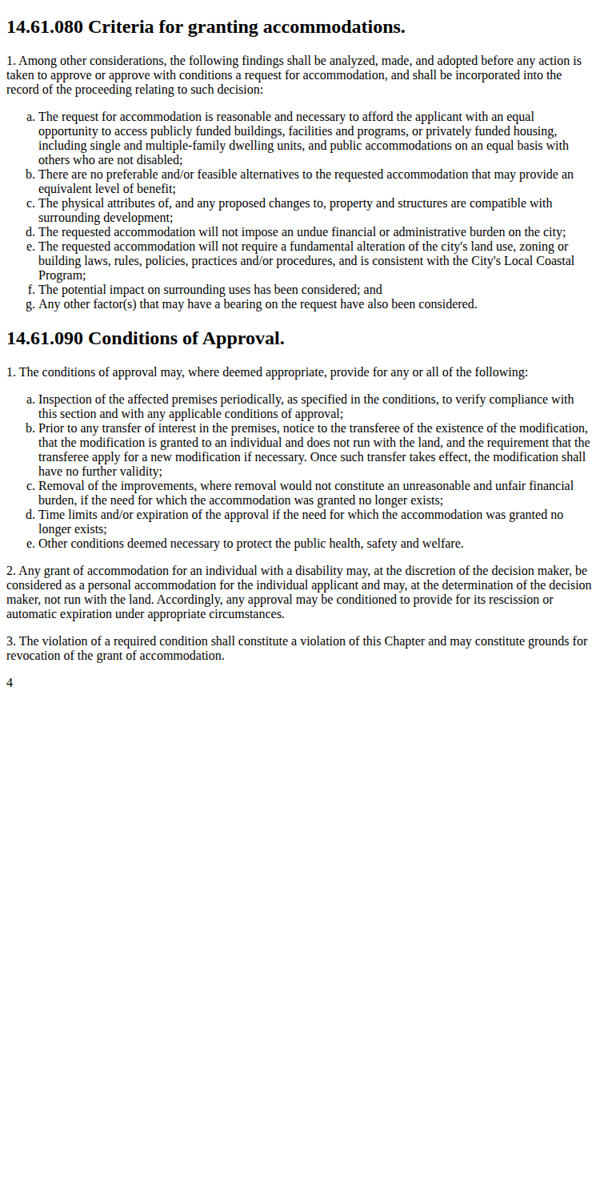14.61.080 Criteria for granting accommodations.
1. Among other considerations, the following findings shall be analyzed, made, and adopted before any action is taken to approve or approve with conditions a request for accommodation, and shall be incorporated into the record of the proceeding relating to such decision:
The request for accommodation is reasonable and necessary to afford the applicant with an equal opportunity to access publicly funded buildings, facilities and programs, or privately funded housing, including single and multiple-family dwelling units, and public accommodations on an equal basis with others who are not disabled;
There are no preferable and/or feasible alternatives to the requested accommodation that may provide an equivalent level of benefit;
The physical attributes of, and any proposed changes to, property and structures are compatible with surrounding development;
The requested accommodation will not impose an undue financial or administrative burden on the city;
The requested accommodation will not require a fundamental alteration of the city's land use, zoning or building laws, rules, policies, practices and/or procedures, and is consistent with the City's Local Coastal Program;
The potential impact on surrounding uses has been considered; and
Any other factor(s) that may have a bearing on the request have also been considered.
14.61.090 Conditions of Approval.
1. The conditions of approval may, where deemed appropriate, provide for any or all of the following:
Inspection of the affected premises periodically, as specified in the conditions, to verify compliance with this section and with any applicable conditions of approval;
Prior to any transfer of interest in the premises, notice to the transferee of the existence of the modification, that the modification is granted to an individual and does not run with the land, and the requirement that the transferee apply for a new modification if necessary. Once such transfer takes effect, the modification shall have no further validity;
Removal of the improvements, where removal would not constitute an unreasonable and unfair financial burden, if the need for which the accommodation was granted no longer exists;
Time limits and/or expiration of the approval if the need for which the accommodation was granted no longer exists;
Other conditions deemed necessary to protect the public health, safety and welfare.
2. Any grant of accommodation for an individual with a disability may, at the discretion of the decision maker, be considered as a personal accommodation for the individual applicant and may, at the determination of the decision maker, not run with the land. Accordingly, any approval may be conditioned to provide for its rescission or automatic expiration under appropriate circumstances.
3. The violation of a required condition shall constitute a violation of this Chapter and may constitute grounds for revocation of the grant of accommodation.
4